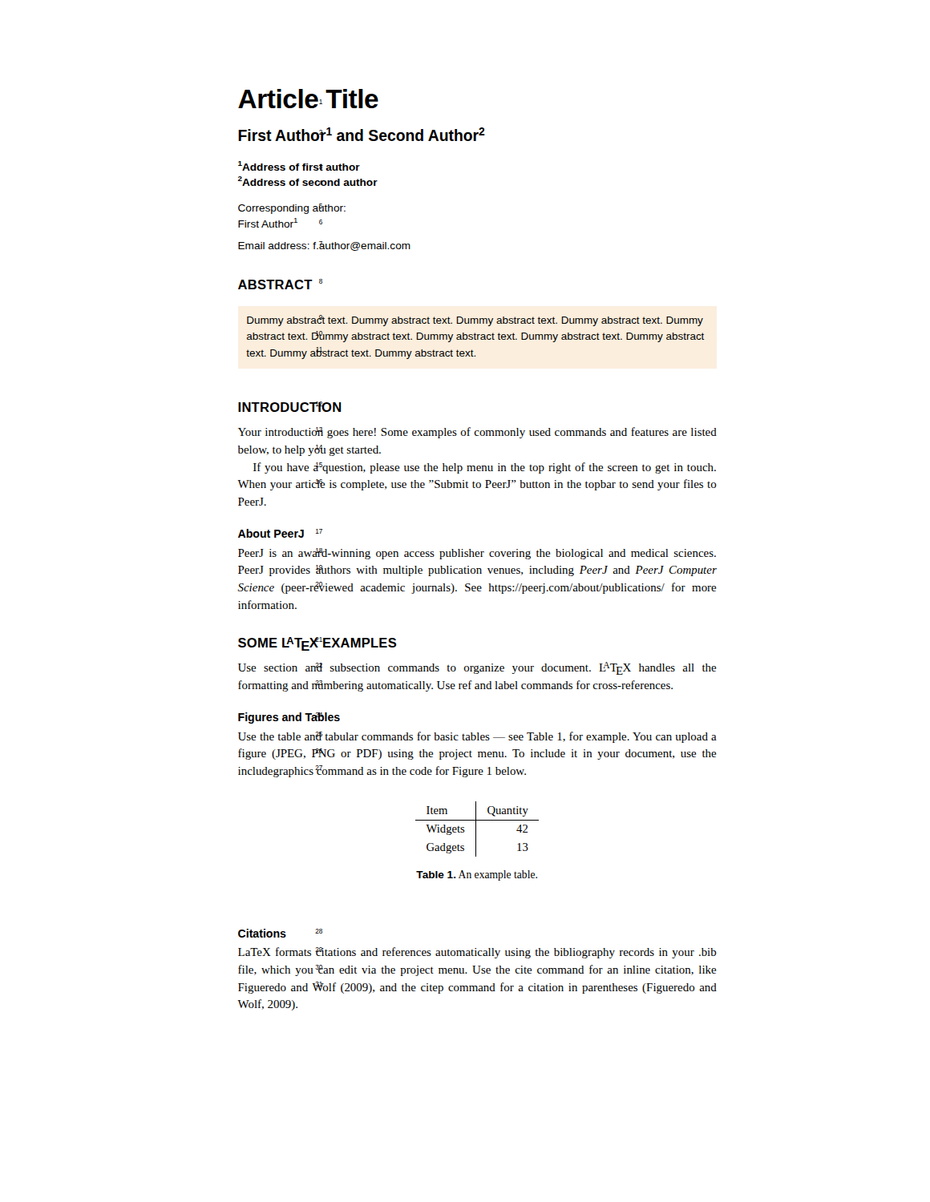1
Article Title
2
First Author1 and Second Author2
3
1Address of first author
4
2Address of second author
5
Corresponding author:
6
First Author1
7
Email address: f.author@email.com
8
ABSTRACT
9
10
11
Dummy abstract text. Dummy abstract text. Dummy abstract text. Dummy abstract text. Dummy abstract text. Dummy abstract text. Dummy abstract text. Dummy abstract text. Dummy abstract text. Dummy abstract text. Dummy abstract text.
12
INTRODUCTION
13
14
Your introduction goes here! Some examples of commonly used commands and features are listed below, to help you get started.
15
16
If you have a question, please use the help menu in the top right of the screen to get in touch. When your article is complete, use the ”Submit to PeerJ” button in the topbar to send your files to PeerJ.
17
About PeerJ
18
19
20
PeerJ is an award-winning open access publisher covering the biological and medical sciences. PeerJ provides authors with multiple publication venues, including PeerJ and PeerJ Computer Science (peer-reviewed academic journals). See https://peerj.com/about/publications/ for more information.
21
SOME LATEX EXAMPLES
22
23
Use section and subsection commands to organize your document. LATEX handles all the formatting and numbering automatically. Use ref and label commands for cross-references.
24
Figures and Tables
25
26
27
Use the table and tabular commands for basic tables — see Table 1, for example. You can upload a figure (JPEG, PNG or PDF) using the project menu. To include it in your document, use the includegraphics command as in the code for Figure 1 below.
| Item | Quantity |
| Widgets | 42 |
| Gadgets | 13 |
Table 1. An example table.
28
Citations
29
30
31
LaTeX formats citations and references automatically using the bibliography records in your .bib file, which you can edit via the project menu. Use the cite command for an inline citation, like Figueredo and Wolf (2009), and the citep command for a citation in parentheses (Figueredo and Wolf, 2009).